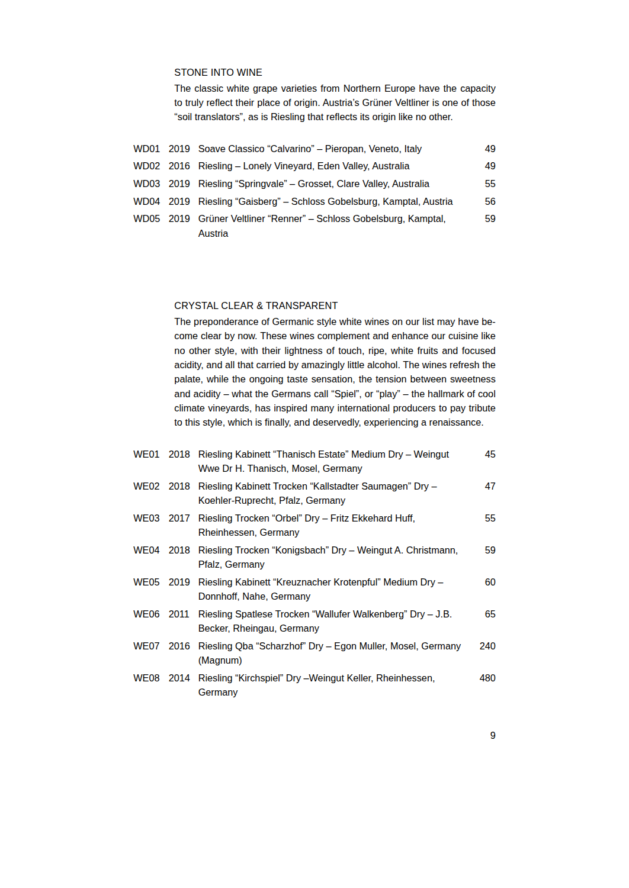STONE INTO WINE
The classic white grape varieties from Northern Europe have the capacity to truly reflect their place of origin. Austria’s Grüner Veltliner is one of those “soil translators”, as is Riesling that reflects its origin like no other.
| WD01 | 2019 | Soave Classico “Calvarino” – Pieropan, Veneto, Italy | 49 |
| WD02 | 2016 | Riesling – Lonely Vineyard, Eden Valley, Australia | 49 |
| WD03 | 2019 | Riesling “Springvale” – Grosset, Clare Valley, Australia | 55 |
| WD04 | 2019 | Riesling “Gaisberg” – Schloss Gobelsburg, Kamptal, Austria | 56 |
| WD05 | 2019 | Grüner Veltliner “Renner” – Schloss Gobelsburg, Kamptal, Austria | 59 |
CRYSTAL CLEAR & TRANSPARENT
The preponderance of Germanic style white wines on our list may have become clear by now. These wines complement and enhance our cuisine like no other style, with their lightness of touch, ripe, white fruits and focused acidity, and all that carried by amazingly little alcohol. The wines refresh the palate, while the ongoing taste sensation, the tension between sweetness and acidity – what the Germans call “Spiel”, or “play” – the hallmark of cool climate vineyards, has inspired many international producers to pay tribute to this style, which is finally, and deservedly, experiencing a renaissance.
| WE01 | 2018 | Riesling Kabinett “Thanisch Estate” Medium Dry – Weingut Wwe Dr H. Thanisch, Mosel, Germany | 45 |
| WE02 | 2018 | Riesling Kabinett Trocken “Kallstadter Saumagen” Dry – Koehler-Ruprecht, Pfalz, Germany | 47 |
| WE03 | 2017 | Riesling Trocken “Orbel” Dry – Fritz Ekkehard Huff, Rheinhessen, Germany | 55 |
| WE04 | 2018 | Riesling Trocken “Konigsbach” Dry – Weingut A. Christmann, Pfalz, Germany | 59 |
| WE05 | 2019 | Riesling Kabinett “Kreuznacher Krotenpful” Medium Dry – Donnhoff, Nahe, Germany | 60 |
| WE06 | 2011 | Riesling Spatlese Trocken “Wallufer Walkenberg” Dry – J.B. Becker, Rheingau, Germany | 65 |
| WE07 | 2016 | Riesling Qba “Scharzhof” Dry – Egon Muller, Mosel, Germany (Magnum) | 240 |
| WE08 | 2014 | Riesling “Kirchspiel” Dry –Weingut Keller, Rheinhessen, Germany | 480 |
9